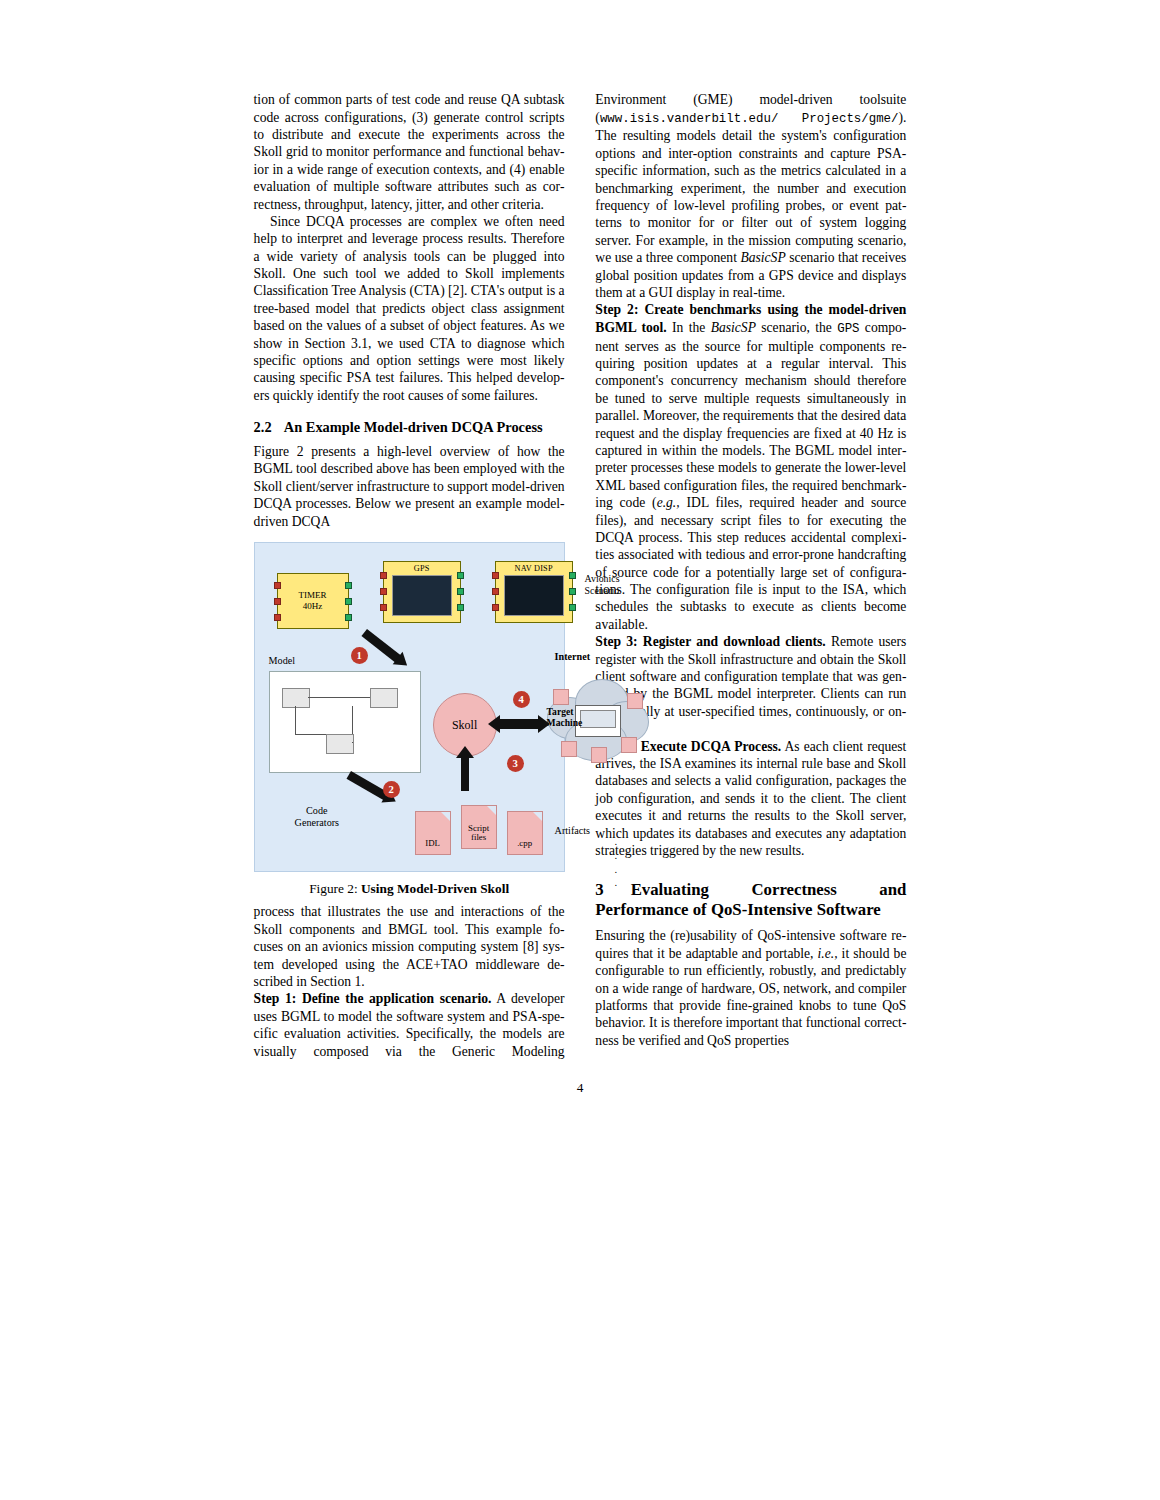tion of common parts of test code and reuse QA subtask code across configurations, (3) generate control scripts to distribute and execute the experiments across the Skoll grid to monitor performance and functional behavior in a wide range of execution contexts, and (4) enable evaluation of multiple software attributes such as correctness, throughput, latency, jitter, and other criteria.
Since DCQA processes are complex we often need help to interpret and leverage process results. Therefore a wide variety of analysis tools can be plugged into Skoll. One such tool we added to Skoll implements Classification Tree Analysis (CTA) [2]. CTA's output is a tree-based model that predicts object class assignment based on the values of a subset of object features. As we show in Section 3.1, we used CTA to diagnose which specific options and option settings were most likely causing specific PSA test failures. This helped developers quickly identify the root causes of some failures.
2.2 An Example Model-driven DCQA Process
Figure 2 presents a high-level overview of how the BGML tool described above has been employed with the Skoll client/server infrastructure to support model-driven DCQA processes. Below we present an example model-driven DCQA
TIMER
40Hz
GPS
NAV DISP
Avionics
Scenario
Model
Internet
Skoll
Target
Machine
1
2
3
4
Code
Generators
IDL
Script
files
.cpp
Artifacts
. . . .
Figure 2: Using Model-Driven Skoll
process that illustrates the use and interactions of the Skoll components and BMGL tool. This example focuses on an avionics mission computing system [8] system developed using the ACE+TAO middleware described in Section 1.
Step 1: Define the application scenario. A developer uses BGML to model the software system and PSA-specific evaluation activities. Specifically, the models are visually composed via the Generic Modeling Environment (GME) model-driven toolsuite (www.isis.vanderbilt.edu/ Projects/gme/). The resulting models detail the system's configuration options and inter-option constraints and capture PSA-specific information, such as the metrics calculated in a benchmarking experiment, the number and execution frequency of low-level profiling probes, or event patterns to monitor for or filter out of system logging server. For example, in the mission computing scenario, we use a three component BasicSP scenario that receives global position updates from a GPS device and displays them at a GUI display in real-time.
Step 2: Create benchmarks using the model-driven BGML tool. In the BasicSP scenario, the GPS component serves as the source for multiple components requiring position updates at a regular interval. This component's concurrency mechanism should therefore be tuned to serve multiple requests simultaneously in parallel. Moreover, the requirements that the desired data request and the display frequencies are fixed at 40 Hz is captured in within the models. The BGML model interpreter processes these models to generate the lower-level XML based configuration files, the required benchmarking code (e.g., IDL files, required header and source files), and necessary script files to for executing the DCQA process. This step reduces accidental complexities associated with tedious and error-prone handcrafting of source code for a potentially large set of configurations. The configuration file is input to the ISA, which schedules the subtasks to execute as clients become available.
Step 3: Register and download clients. Remote users register with the Skoll infrastructure and obtain the Skoll client software and configuration template that was generated by the BGML model interpreter. Clients can run periodically at user-specified times, continuously, or on-demand.
Step 4: Execute DCQA Process. As each client request arrives, the ISA examines its internal rule base and Skoll databases and selects a valid configuration, packages the job configuration, and sends it to the client. The client executes it and returns the results to the Skoll server, which updates its databases and executes any adaptation strategies triggered by the new results.
3 Evaluating Correctness and Performance of QoS-Intensive Software
Ensuring the (re)usability of QoS-intensive software requires that it be adaptable and portable, i.e., it should be configurable to run efficiently, robustly, and predictably on a wide range of hardware, OS, network, and compiler platforms that provide fine-grained knobs to tune QoS behavior. It is therefore important that functional correctness be verified and QoS properties
4